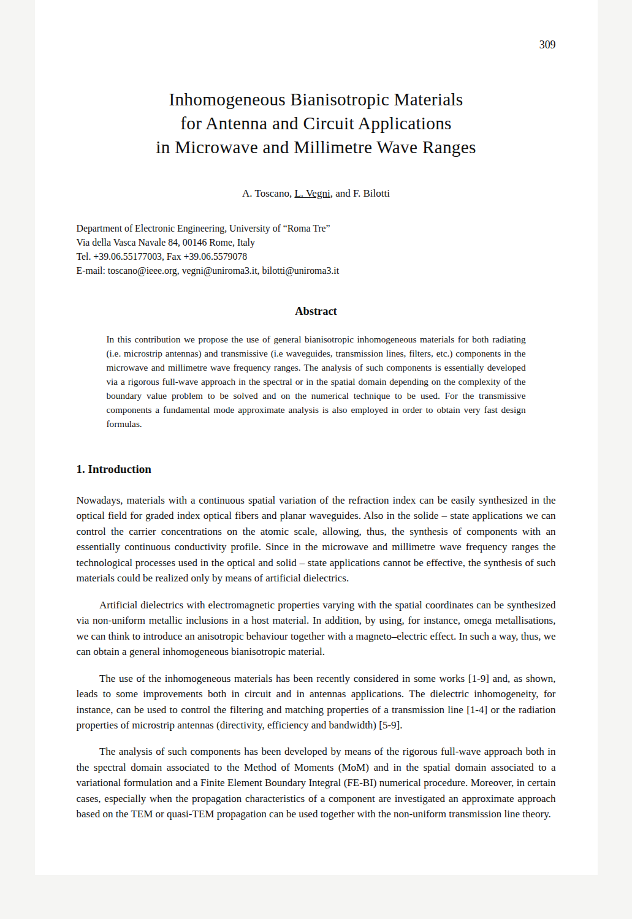309
Inhomogeneous Bianisotropic Materials
for Antenna and Circuit Applications
in Microwave and Millimetre Wave Ranges
A. Toscano, L. Vegni, and F. Bilotti
Department of Electronic Engineering, University of “Roma Tre”
Via della Vasca Navale 84, 00146 Rome, Italy
Tel. +39.06.55177003, Fax +39.06.5579078
E-mail: toscano@ieee.org, vegni@uniroma3.it, bilotti@uniroma3.it
Abstract
In this contribution we propose the use of general bianisotropic inhomogeneous materials for both radiating (i.e. microstrip antennas) and transmissive (i.e waveguides, transmission lines, filters, etc.) components in the microwave and millimetre wave frequency ranges. The analysis of such components is essentially developed via a rigorous full-wave approach in the spectral or in the spatial domain depending on the complexity of the boundary value problem to be solved and on the numerical technique to be used. For the transmissive components a fundamental mode approximate analysis is also employed in order to obtain very fast design formulas.
1. Introduction
Nowadays, materials with a continuous spatial variation of the refraction index can be easily synthesized in the optical field for graded index optical fibers and planar waveguides. Also in the solide – state applications we can control the carrier concentrations on the atomic scale, allowing, thus, the synthesis of components with an essentially continuous conductivity profile. Since in the microwave and millimetre wave frequency ranges the technological processes used in the optical and solid – state applications cannot be effective, the synthesis of such materials could be realized only by means of artificial dielectrics.
Artificial dielectrics with electromagnetic properties varying with the spatial coordinates can be synthesized via non-uniform metallic inclusions in a host material. In addition, by using, for instance, omega metallisations, we can think to introduce an anisotropic behaviour together with a magneto–electric effect. In such a way, thus, we can obtain a general inhomogeneous bianisotropic material.
The use of the inhomogeneous materials has been recently considered in some works [1-9] and, as shown, leads to some improvements both in circuit and in antennas applications. The dielectric inhomogeneity, for instance, can be used to control the filtering and matching properties of a transmission line [1-4] or the radiation properties of microstrip antennas (directivity, efficiency and bandwidth) [5-9].
The analysis of such components has been developed by means of the rigorous full-wave approach both in the spectral domain associated to the Method of Moments (MoM) and in the spatial domain associated to a variational formulation and a Finite Element Boundary Integral (FE-BI) numerical procedure. Moreover, in certain cases, especially when the propagation characteristics of a component are investigated an approximate approach based on the TEM or quasi-TEM propagation can be used together with the non-uniform transmission line theory.